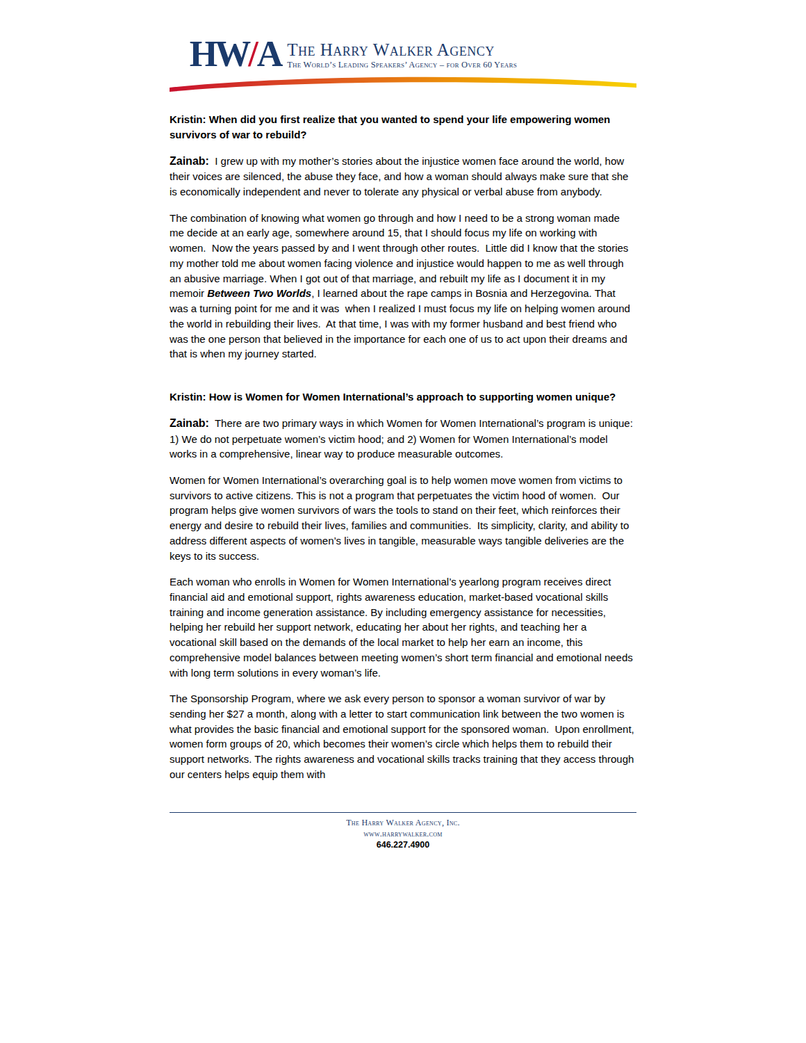HW/A
The Harry Walker Agency
The World’s Leading Speakers’ Agency – for Over 60 Years
Kristin: When did you first realize that you wanted to spend your life empowering women survivors of war to rebuild?
Zainab: I grew up with my mother’s stories about the injustice women face around the world, how their voices are silenced, the abuse they face, and how a woman should always make sure that she is economically independent and never to tolerate any physical or verbal abuse from anybody.
The combination of knowing what women go through and how I need to be a strong woman made me decide at an early age, somewhere around 15, that I should focus my life on working with women. Now the years passed by and I went through other routes. Little did I know that the stories my mother told me about women facing violence and injustice would happen to me as well through an abusive marriage. When I got out of that marriage, and rebuilt my life as I document it in my memoir Between Two Worlds, I learned about the rape camps in Bosnia and Herzegovina. That was a turning point for me and it was when I realized I must focus my life on helping women around the world in rebuilding their lives. At that time, I was with my former husband and best friend who was the one person that believed in the importance for each one of us to act upon their dreams and that is when my journey started.
Kristin: How is Women for Women International’s approach to supporting women unique?
Zainab: There are two primary ways in which Women for Women International’s program is unique: 1) We do not perpetuate women’s victim hood; and 2) Women for Women International’s model works in a comprehensive, linear way to produce measurable outcomes.
Women for Women International’s overarching goal is to help women move women from victims to survivors to active citizens. This is not a program that perpetuates the victim hood of women. Our program helps give women survivors of wars the tools to stand on their feet, which reinforces their energy and desire to rebuild their lives, families and communities. Its simplicity, clarity, and ability to address different aspects of women’s lives in tangible, measurable ways tangible deliveries are the keys to its success.
Each woman who enrolls in Women for Women International’s yearlong program receives direct financial aid and emotional support, rights awareness education, market-based vocational skills training and income generation assistance. By including emergency assistance for necessities, helping her rebuild her support network, educating her about her rights, and teaching her a vocational skill based on the demands of the local market to help her earn an income, this comprehensive model balances between meeting women’s short term financial and emotional needs with long term solutions in every woman’s life.
The Sponsorship Program, where we ask every person to sponsor a woman survivor of war by sending her $27 a month, along with a letter to start communication link between the two women is what provides the basic financial and emotional support for the sponsored woman. Upon enrollment, women form groups of 20, which becomes their women’s circle which helps them to rebuild their support networks. The rights awareness and vocational skills tracks training that they access through our centers helps equip them with
The Harry Walker Agency, Inc.
www.harrywalker.com
646.227.4900